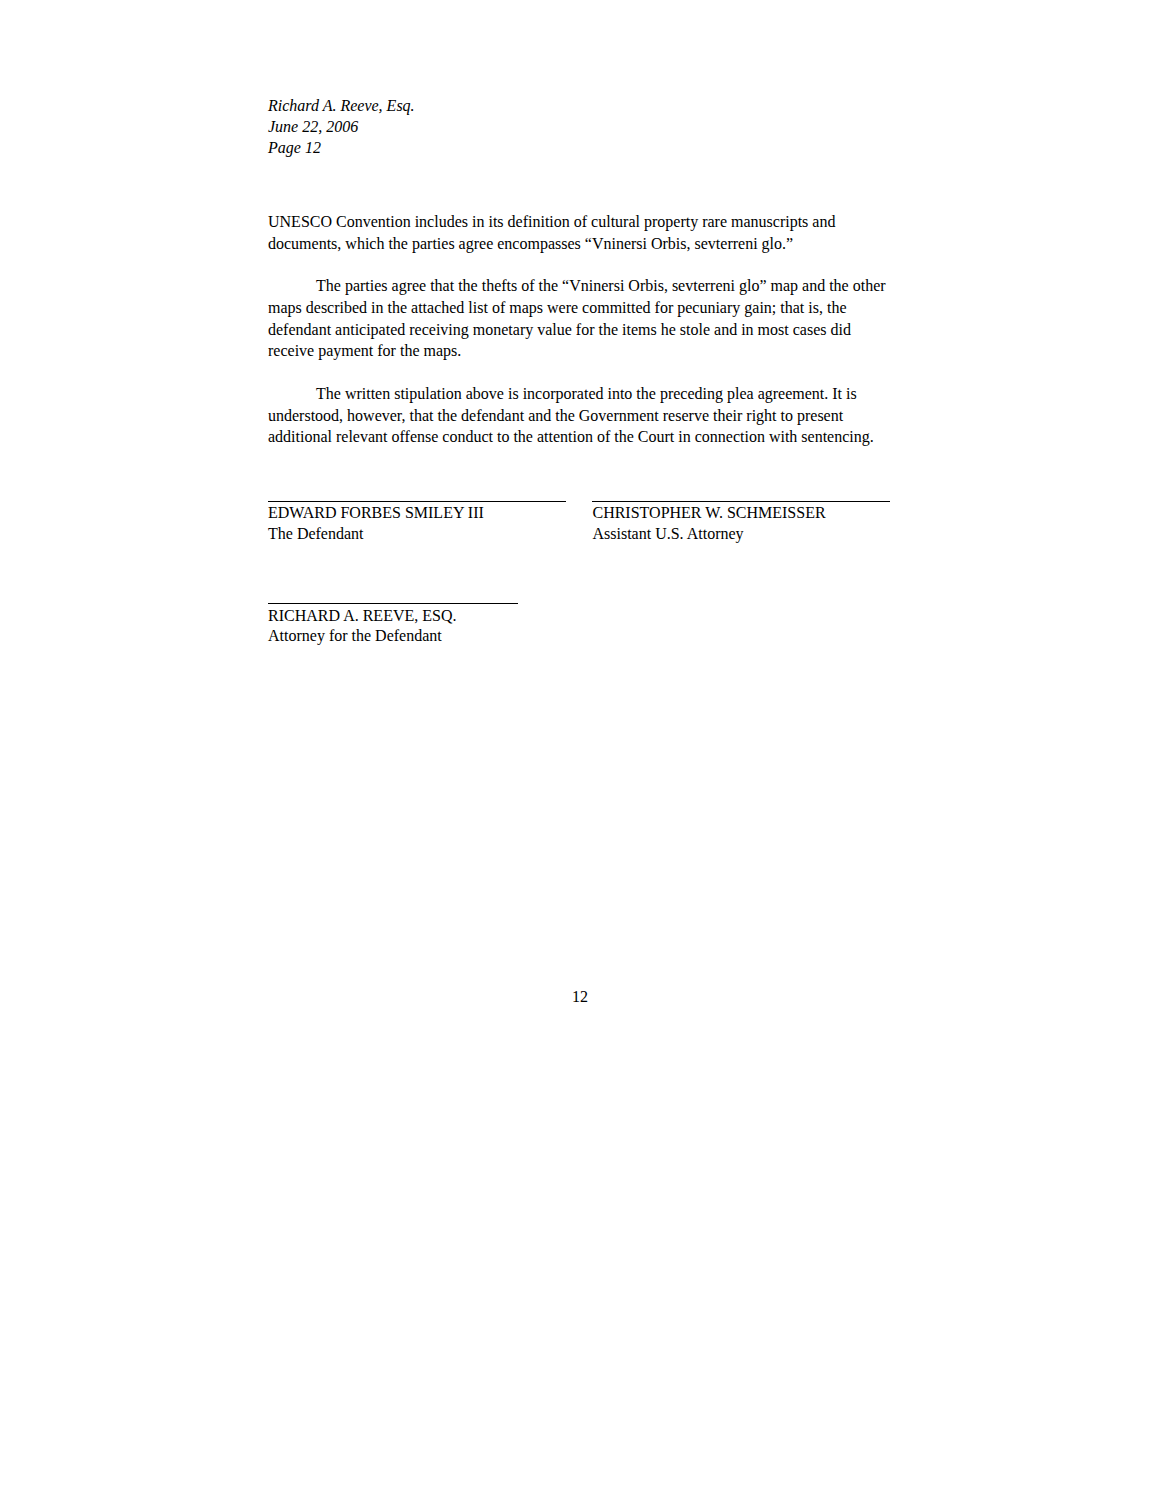Richard A. Reeve, Esq.
June 22, 2006
Page 12
UNESCO Convention includes in its definition of cultural property rare manuscripts and documents, which the parties agree encompasses “Vninersi Orbis, sevterreni glo.”
The parties agree that the thefts of the “Vninersi Orbis, sevterreni glo” map and the other maps described in the attached list of maps were committed for pecuniary gain; that is, the defendant anticipated receiving monetary value for the items he stole and in most cases did receive payment for the maps.
The written stipulation above is incorporated into the preceding plea agreement. It is understood, however, that the defendant and the Government reserve their right to present additional relevant offense conduct to the attention of the Court in connection with sentencing.
| EDWARD FORBES SMILEY III The Defendant | | CHRISTOPHER W. SCHMEISSER Assistant U.S. Attorney |
| RICHARD A. REEVE, ESQ. Attorney for the Defendant | | |
12